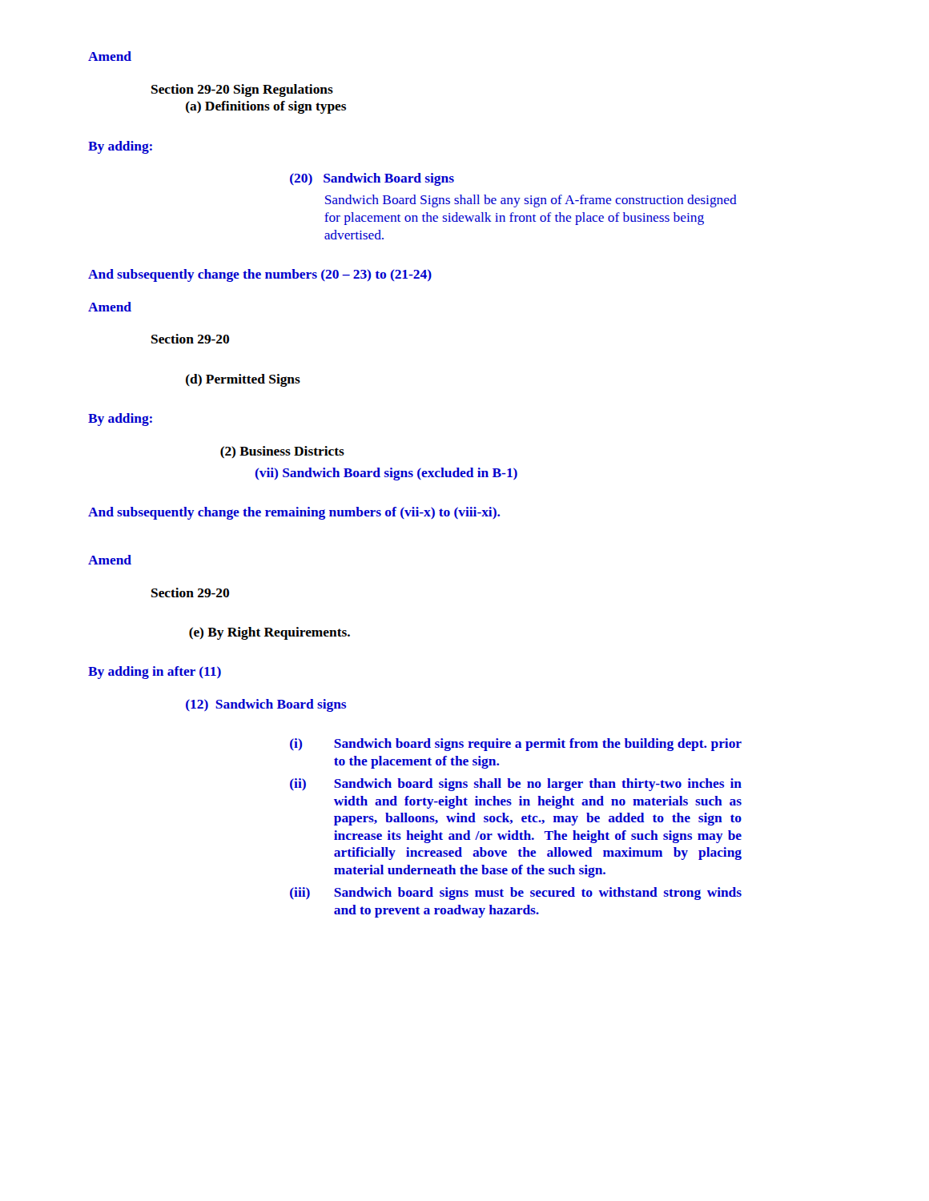Amend
Section 29-20 Sign Regulations
(a) Definitions of sign types
By adding:
(20) Sandwich Board signs
Sandwich Board Signs shall be any sign of A-frame construction designed for placement on the sidewalk in front of the place of business being advertised.
And subsequently change the numbers (20 – 23) to (21-24)
Amend
Section 29-20
(d) Permitted Signs
By adding:
(2) Business Districts
(vii) Sandwich Board signs (excluded in B-1)
And subsequently change the remaining numbers of (vii-x) to (viii-xi).
Amend
Section 29-20
(e) By Right Requirements.
By adding in after (11)
(12) Sandwich Board signs
(i) Sandwich board signs require a permit from the building dept. prior to the placement of the sign.
(ii) Sandwich board signs shall be no larger than thirty-two inches in width and forty-eight inches in height and no materials such as papers, balloons, wind sock, etc., may be added to the sign to increase its height and /or width. The height of such signs may be artificially increased above the allowed maximum by placing material underneath the base of the such sign.
(iii) Sandwich board signs must be secured to withstand strong winds and to prevent a roadway hazards.